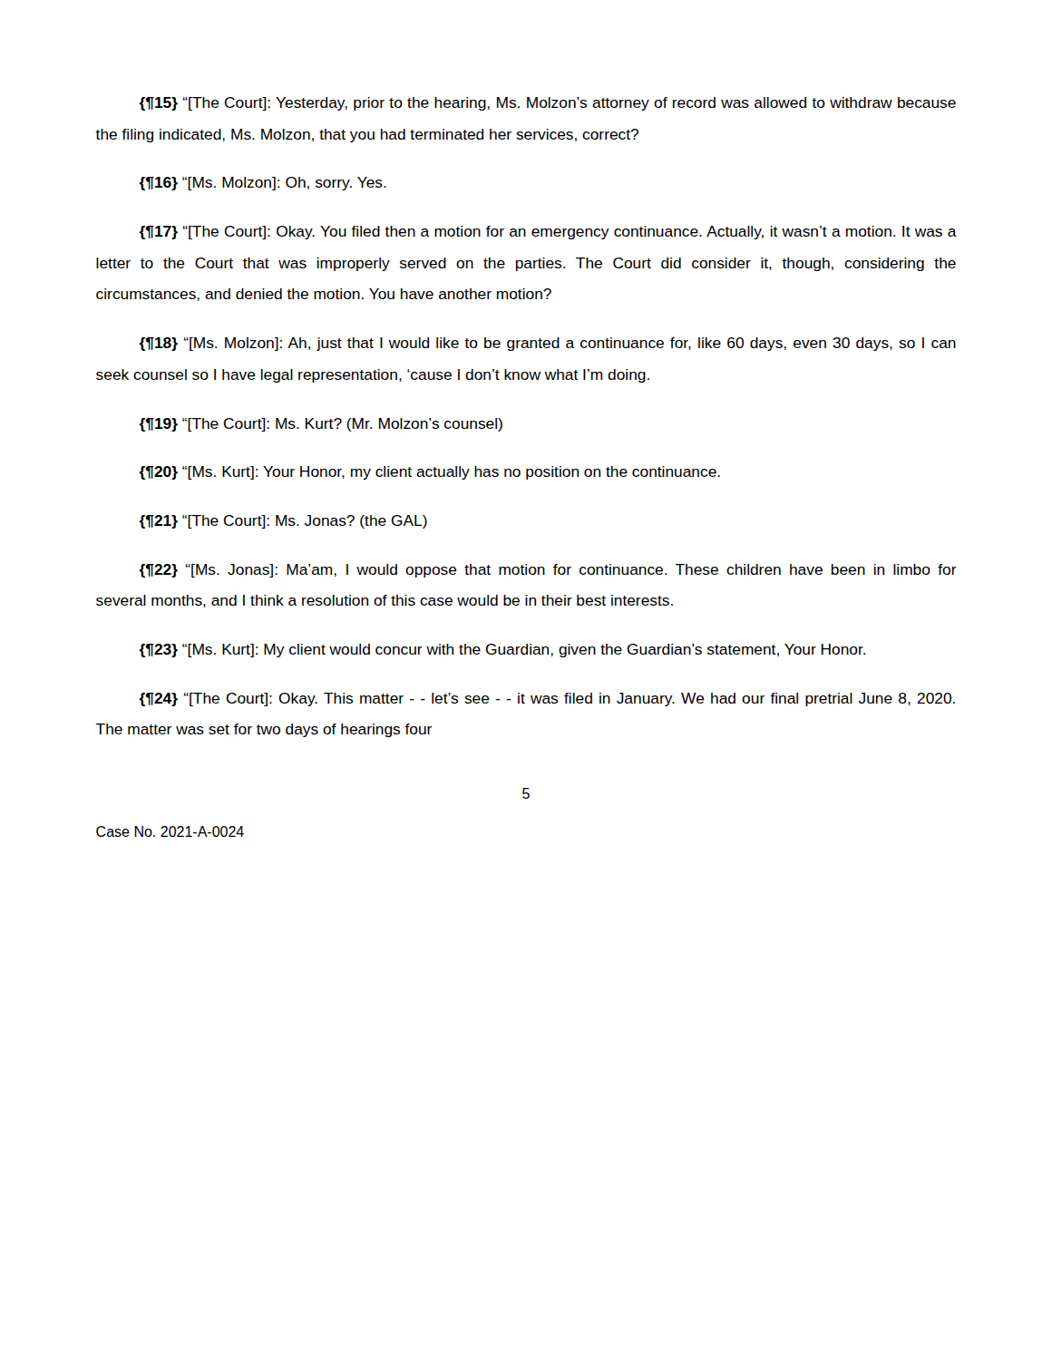{¶15} “[The Court]: Yesterday, prior to the hearing, Ms. Molzon’s attorney of record was allowed to withdraw because the filing indicated, Ms. Molzon, that you had terminated her services, correct?
{¶16} “[Ms. Molzon]: Oh, sorry. Yes.
{¶17} “[The Court]: Okay. You filed then a motion for an emergency continuance. Actually, it wasn’t a motion. It was a letter to the Court that was improperly served on the parties. The Court did consider it, though, considering the circumstances, and denied the motion. You have another motion?
{¶18} “[Ms. Molzon]: Ah, just that I would like to be granted a continuance for, like 60 days, even 30 days, so I can seek counsel so I have legal representation, ‘cause I don’t know what I’m doing.
{¶19} “[The Court]: Ms. Kurt? (Mr. Molzon’s counsel)
{¶20} “[Ms. Kurt]: Your Honor, my client actually has no position on the continuance.
{¶21} “[The Court]: Ms. Jonas? (the GAL)
{¶22} “[Ms. Jonas]: Ma’am, I would oppose that motion for continuance. These children have been in limbo for several months, and I think a resolution of this case would be in their best interests.
{¶23} “[Ms. Kurt]: My client would concur with the Guardian, given the Guardian’s statement, Your Honor.
{¶24} “[The Court]: Okay. This matter - - let’s see - - it was filed in January. We had our final pretrial June 8, 2020. The matter was set for two days of hearings four
5
Case No. 2021-A-0024